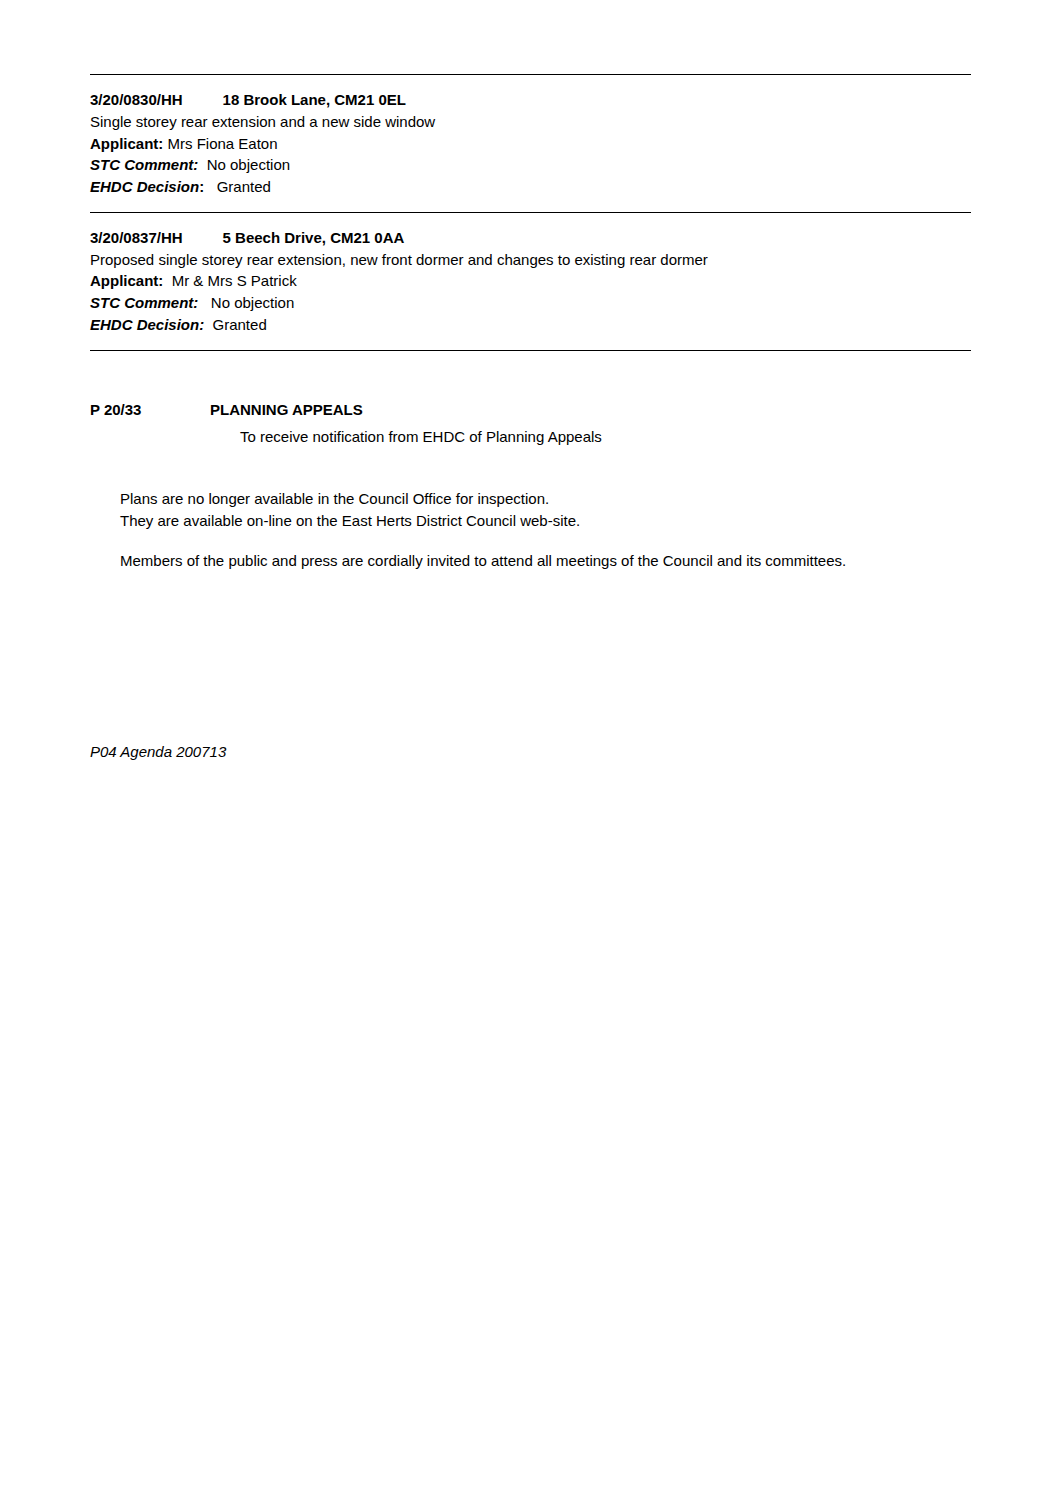3/20/0830/HH18 Brook Lane, CM21 0EL
Single storey rear extension and a new side window
Applicant: Mrs Fiona Eaton
STC Comment: No objection
EHDC Decision: Granted
3/20/0837/HH5 Beech Drive, CM21 0AA
Proposed single storey rear extension, new front dormer and changes to existing rear dormer
Applicant: Mr & Mrs S Patrick
STC Comment: No objection
EHDC Decision: Granted
P 20/33 PLANNING APPEALS
To receive notification from EHDC of Planning Appeals
Plans are no longer available in the Council Office for inspection.
They are available on-line on the East Herts District Council web-site.
Members of the public and press are cordially invited to attend all meetings of the Council and its committees.
P04 Agenda 200713